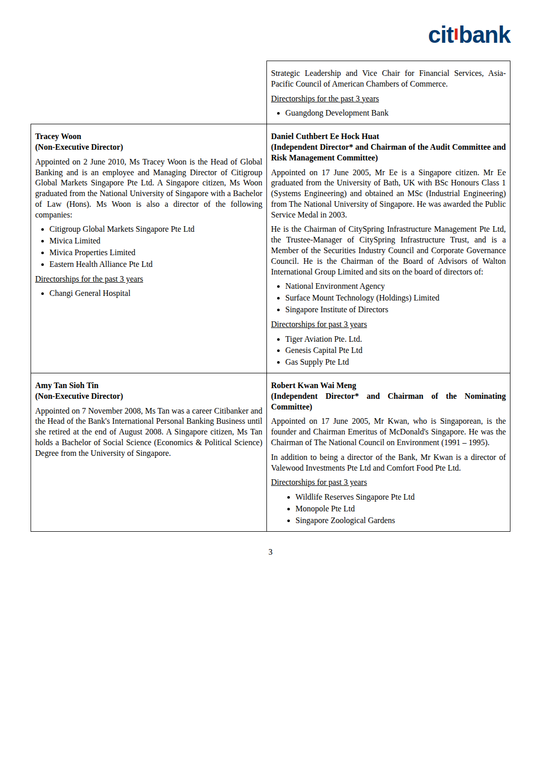cit ıbank
| | Strategic Leadership and Vice Chair for Financial Services, Asia-Pacific Council of American Chambers of Commerce. Directorships for the past 3 years Guangdong Development Bank |
| Tracey Woon (Non-Executive Director) Appointed on 2 June 2010, Ms Tracey Woon is the Head of Global Banking and is an employee and Managing Director of Citigroup Global Markets Singapore Pte Ltd. A Singapore citizen, Ms Woon graduated from the National University of Singapore with a Bachelor of Law (Hons). Ms Woon is also a director of the following companies: Citigroup Global Markets Singapore Pte Ltd Mivica Limited Mivica Properties Limited Eastern Health Alliance Pte Ltd Directorships for the past 3 years Changi General Hospital | Daniel Cuthbert Ee Hock Huat (Independent Director* and Chairman of the Audit Committee and Risk Management Committee) Appointed on 17 June 2005, Mr Ee is a Singapore citizen. Mr Ee graduated from the University of Bath, UK with BSc Honours Class 1 (Systems Engineering) and obtained an MSc (Industrial Engineering) from The National University of Singapore. He was awarded the Public Service Medal in 2003. He is the Chairman of CitySpring Infrastructure Management Pte Ltd, the Trustee-Manager of CitySpring Infrastructure Trust, and is a Member of the Securities Industry Council and Corporate Governance Council. He is the Chairman of the Board of Advisors of Walton International Group Limited and sits on the board of directors of: National Environment Agency Surface Mount Technology (Holdings) Limited Singapore Institute of Directors Directorships for past 3 years Tiger Aviation Pte. Ltd. Genesis Capital Pte Ltd Gas Supply Pte Ltd |
| Amy Tan Sioh Tin (Non-Executive Director) Appointed on 7 November 2008, Ms Tan was a career Citibanker and the Head of the Bank's International Personal Banking Business until she retired at the end of August 2008. A Singapore citizen, Ms Tan holds a Bachelor of Social Science (Economics & Political Science) Degree from the University of Singapore. | Robert Kwan Wai Meng (Independent Director* and Chairman of the Nominating Committee) Appointed on 17 June 2005, Mr Kwan, who is Singaporean, is the founder and Chairman Emeritus of McDonald's Singapore. He was the Chairman of The National Council on Environment (1991 – 1995). In addition to being a director of the Bank, Mr Kwan is a director of Valewood Investments Pte Ltd and Comfort Food Pte Ltd. Directorships for past 3 years Wildlife Reserves Singapore Pte Ltd Monopole Pte Ltd Singapore Zoological Gardens |
3